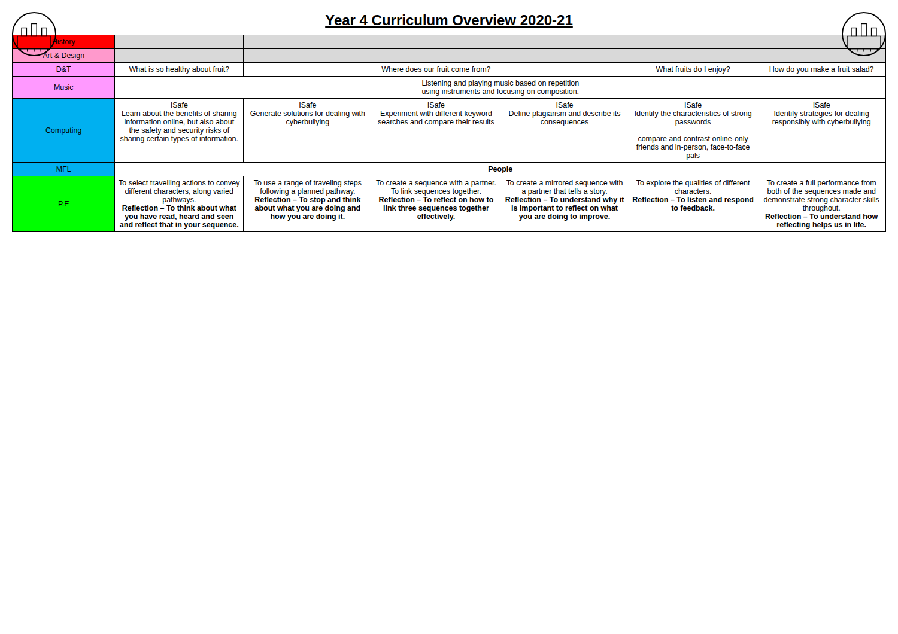Year 4 Curriculum Overview 2020-21
| History | | | | | | |
| Art & Design | | | | | | |
| D&T | What is so healthy about fruit? | | Where does our fruit come from? | | What fruits do I enjoy? | How do you make a fruit salad? |
| Music | Listening and playing music based on repetition using instruments and focusing on composition. |
| Computing | ISafe Learn about the benefits of sharing information online, but also about the safety and security risks of sharing certain types of information. | ISafe Generate solutions for dealing with cyberbullying | ISafe Experiment with different keyword searches and compare their results | ISafe Define plagiarism and describe its consequences | ISafe Identify the characteristics of strong passwords compare and contrast online-only friends and in-person, face-to-face pals | ISafe Identify strategies for dealing responsibly with cyberbullying |
| MFL | People |
| P.E | To select travelling actions to convey different characters, along varied pathways. Reflection – To think about what you have read, heard and seen and reflect that in your sequence. | To use a range of traveling steps following a planned pathway. Reflection – To stop and think about what you are doing and how you are doing it. | To create a sequence with a partner. To link sequences together. Reflection – To reflect on how to link three sequences together effectively. | To create a mirrored sequence with a partner that tells a story. Reflection – To understand why it is important to reflect on what you are doing to improve. | To explore the qualities of different characters. Reflection – To listen and respond to feedback. | To create a full performance from both of the sequences made and demonstrate strong character skills throughout. Reflection – To understand how reflecting helps us in life. |